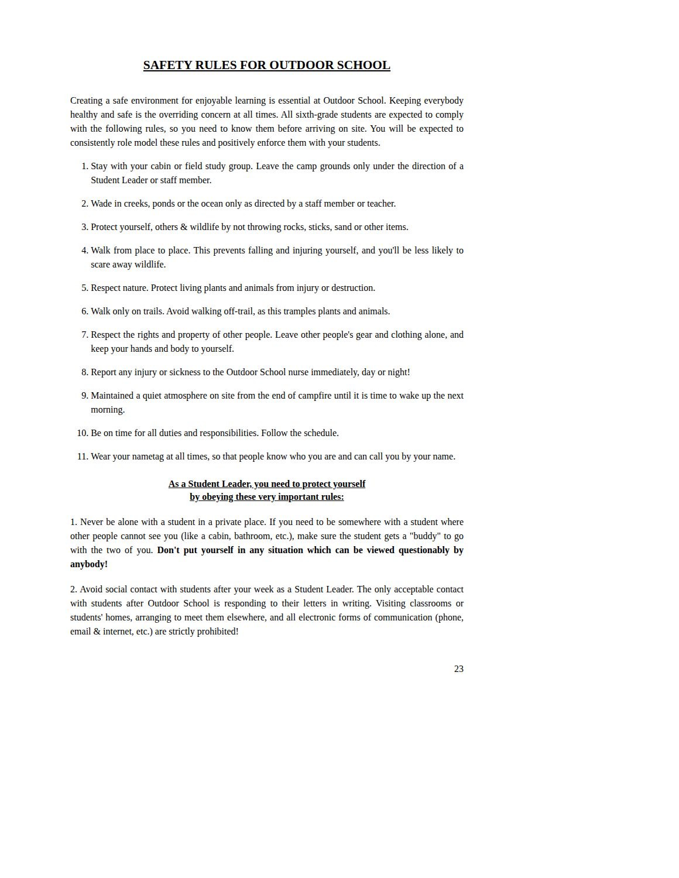SAFETY RULES FOR OUTDOOR SCHOOL
Creating a safe environment for enjoyable learning is essential at Outdoor School. Keeping everybody healthy and safe is the overriding concern at all times. All sixth-grade students are expected to comply with the following rules, so you need to know them before arriving on site. You will be expected to consistently role model these rules and positively enforce them with your students.
Stay with your cabin or field study group. Leave the camp grounds only under the direction of a Student Leader or staff member.
Wade in creeks, ponds or the ocean only as directed by a staff member or teacher.
Protect yourself, others & wildlife by not throwing rocks, sticks, sand or other items.
Walk from place to place. This prevents falling and injuring yourself, and you'll be less likely to scare away wildlife.
Respect nature. Protect living plants and animals from injury or destruction.
Walk only on trails. Avoid walking off-trail, as this tramples plants and animals.
Respect the rights and property of other people. Leave other people's gear and clothing alone, and keep your hands and body to yourself.
Report any injury or sickness to the Outdoor School nurse immediately, day or night!
Maintained a quiet atmosphere on site from the end of campfire until it is time to wake up the next morning.
Be on time for all duties and responsibilities. Follow the schedule.
Wear your nametag at all times, so that people know who you are and can call you by your name.
As a Student Leader, you need to protect yourself
by obeying these very important rules:
1. Never be alone with a student in a private place. If you need to be somewhere with a student where other people cannot see you (like a cabin, bathroom, etc.), make sure the student gets a "buddy" to go with the two of you. Don't put yourself in any situation which can be viewed questionably by anybody!
2. Avoid social contact with students after your week as a Student Leader. The only acceptable contact with students after Outdoor School is responding to their letters in writing. Visiting classrooms or students' homes, arranging to meet them elsewhere, and all electronic forms of communication (phone, email & internet, etc.) are strictly prohibited!
23